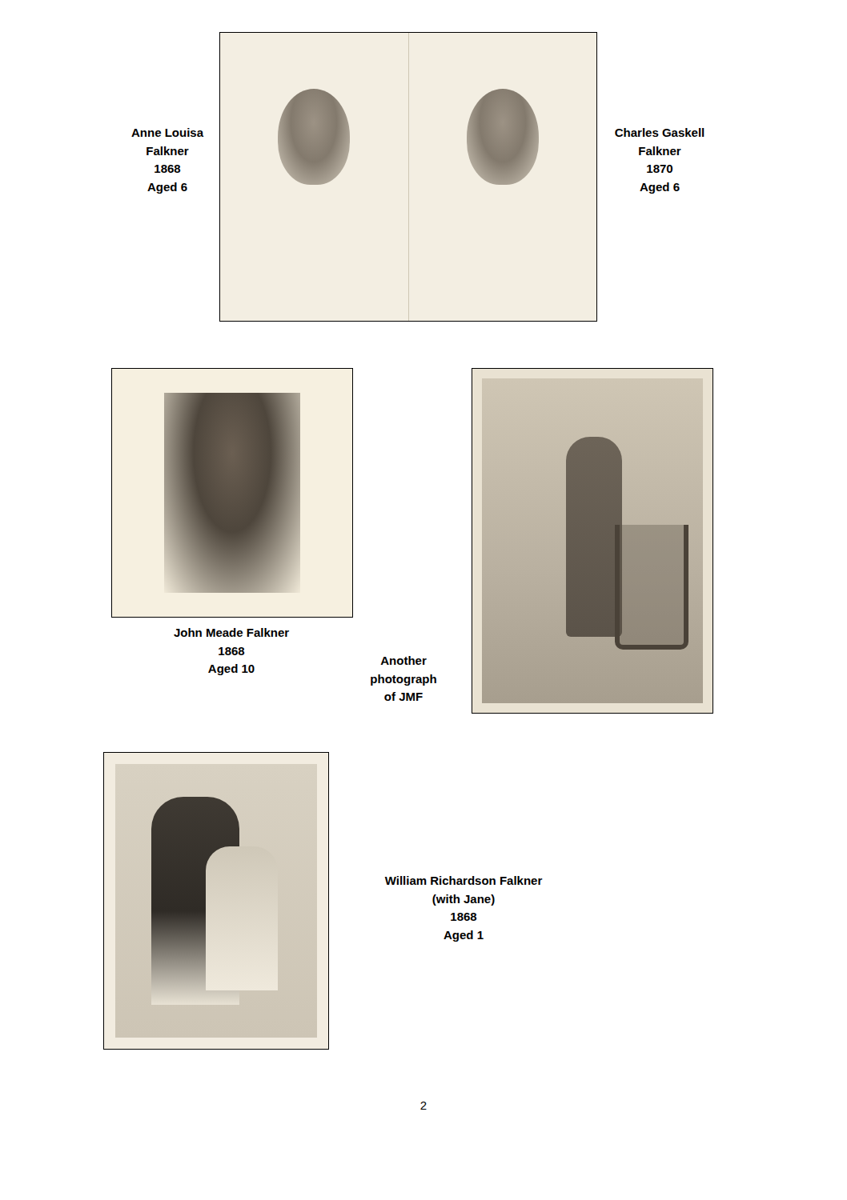Anne Louisa
Falkner
1868
Aged 6
Charles Gaskell
Falkner
1870
Aged 6
John Meade Falkner
1868
Aged 10
Another
photograph
of JMF
William Richardson Falkner
(with Jane)
1868
Aged 1
2